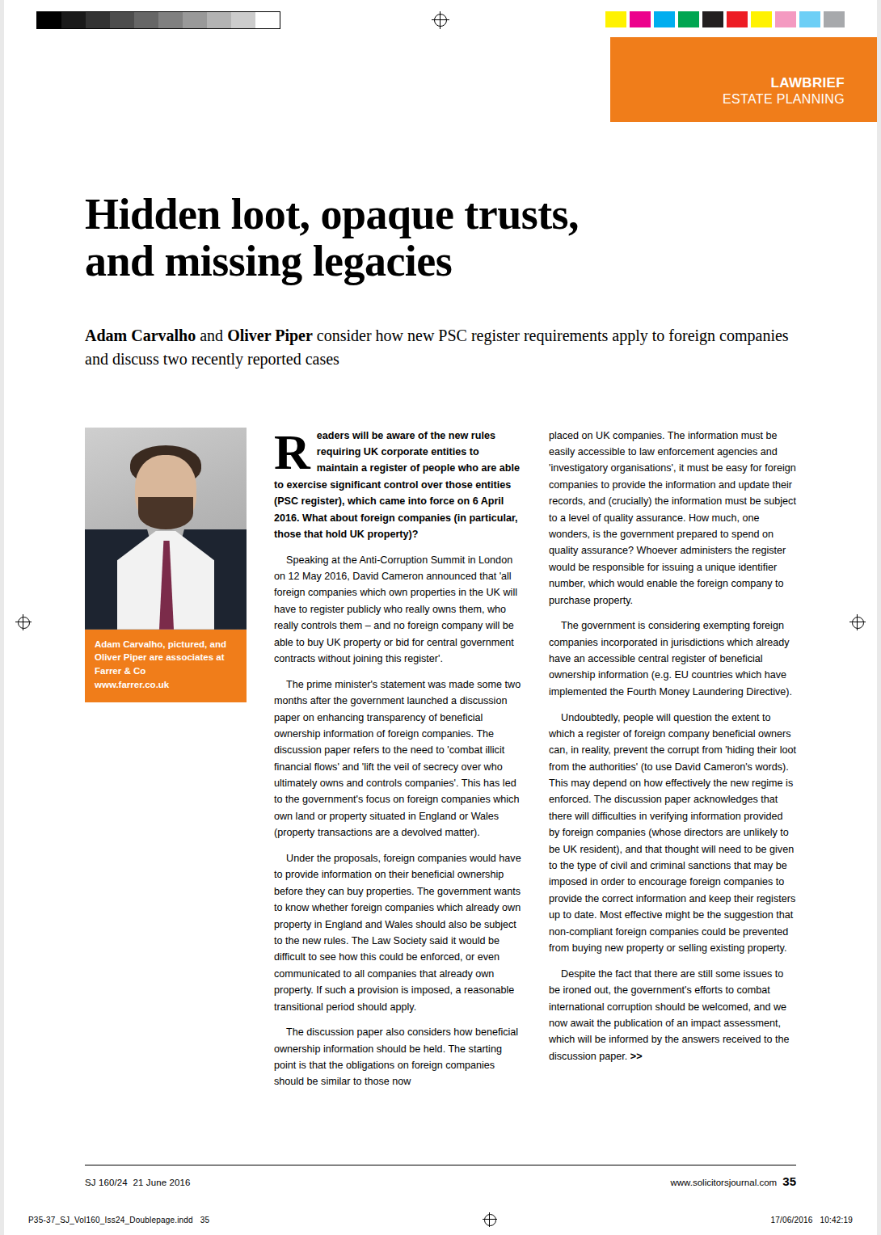LAWBRIEF
ESTATE PLANNING
Hidden loot, opaque trusts,
and missing legacies
Adam Carvalho and Oliver Piper consider how new PSC register requirements apply to foreign companies and discuss two recently reported cases
Adam Carvalho, pictured, and Oliver Piper are associates at Farrer & Co
www.farrer.co.uk
Readers will be aware of the new rules requiring UK corporate entities to maintain a register of people who are able to exercise significant control over those entities (PSC register), which came into force on 6 April 2016. What about foreign companies (in particular, those that hold UK property)?
Speaking at the Anti-Corruption Summit in London on 12 May 2016, David Cameron announced that 'all foreign companies which own properties in the UK will have to register publicly who really owns them, who really controls them – and no foreign company will be able to buy UK property or bid for central government contracts without joining this register'.
The prime minister's statement was made some two months after the government launched a discussion paper on enhancing transparency of beneficial ownership information of foreign companies. The discussion paper refers to the need to 'combat illicit financial flows' and 'lift the veil of secrecy over who ultimately owns and controls companies'. This has led to the government's focus on foreign companies which own land or property situated in England or Wales (property transactions are a devolved matter).
Under the proposals, foreign companies would have to provide information on their beneficial ownership before they can buy properties. The government wants to know whether foreign companies which already own property in England and Wales should also be subject to the new rules. The Law Society said it would be difficult to see how this could be enforced, or even communicated to all companies that already own property. If such a provision is imposed, a reasonable transitional period should apply.
The discussion paper also considers how beneficial ownership information should be held. The starting point is that the obligations on foreign companies should be similar to those now
placed on UK companies. The information must be easily accessible to law enforcement agencies and 'investigatory organisations', it must be easy for foreign companies to provide the information and update their records, and (crucially) the information must be subject to a level of quality assurance. How much, one wonders, is the government prepared to spend on quality assurance? Whoever administers the register would be responsible for issuing a unique identifier number, which would enable the foreign company to purchase property.
The government is considering exempting foreign companies incorporated in jurisdictions which already have an accessible central register of beneficial ownership information (e.g. EU countries which have implemented the Fourth Money Laundering Directive).
Undoubtedly, people will question the extent to which a register of foreign company beneficial owners can, in reality, prevent the corrupt from 'hiding their loot from the authorities' (to use David Cameron's words). This may depend on how effectively the new regime is enforced. The discussion paper acknowledges that there will difficulties in verifying information provided by foreign companies (whose directors are unlikely to be UK resident), and that thought will need to be given to the type of civil and criminal sanctions that may be imposed in order to encourage foreign companies to provide the correct information and keep their registers up to date. Most effective might be the suggestion that non-compliant foreign companies could be prevented from buying new property or selling existing property.
Despite the fact that there are still some issues to be ironed out, the government's efforts to combat international corruption should be welcomed, and we now await the publication of an impact assessment, which will be informed by the answers received to the discussion paper. >>
SJ 160/24 21 June 2016
www.solicitorsjournal.com 35
P35-37_SJ_Vol160_Iss24_Doublepage.indd 35
17/06/2016 10:42:19